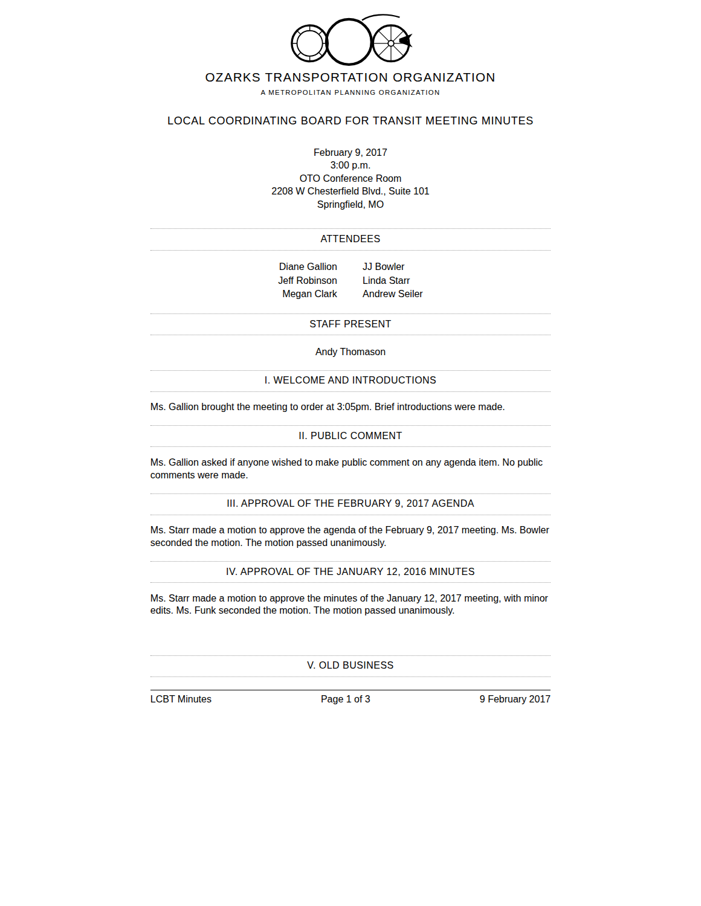OZARKS TRANSPORTATION ORGANIZATION
A METROPOLITAN PLANNING ORGANIZATION
LOCAL COORDINATING BOARD FOR TRANSIT MEETING MINUTES
February 9, 2017
3:00 p.m.
OTO Conference Room
2208 W Chesterfield Blvd., Suite 101
Springfield, MO
ATTENDEES
| Diane Gallion | JJ Bowler |
| Jeff Robinson | Linda Starr |
| Megan Clark | Andrew Seiler |
STAFF PRESENT
Andy Thomason
I. WELCOME AND INTRODUCTIONS
Ms. Gallion brought the meeting to order at 3:05pm. Brief introductions were made.
II. PUBLIC COMMENT
Ms. Gallion asked if anyone wished to make public comment on any agenda item. No public comments were made.
III. APPROVAL OF THE FEBRUARY 9, 2017 AGENDA
Ms. Starr made a motion to approve the agenda of the February 9, 2017 meeting. Ms. Bowler seconded the motion. The motion passed unanimously.
IV. APPROVAL OF THE JANUARY 12, 2016 MINUTES
Ms. Starr made a motion to approve the minutes of the January 12, 2017 meeting, with minor edits. Ms. Funk seconded the motion. The motion passed unanimously.
V. OLD BUSINESS
LCBT Minutes Page 1 of 3 9 February 2017